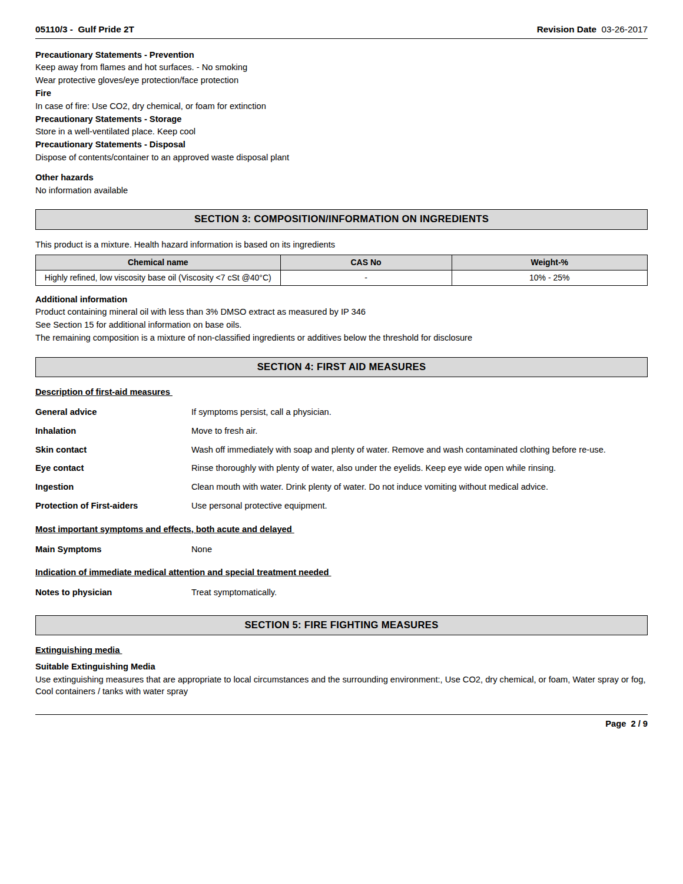05110/3 - Gulf Pride 2T
Revision Date 03-26-2017
Precautionary Statements - Prevention
Keep away from flames and hot surfaces. - No smoking
Wear protective gloves/eye protection/face protection
Fire
In case of fire: Use CO2, dry chemical, or foam for extinction
Precautionary Statements - Storage
Store in a well-ventilated place. Keep cool
Precautionary Statements - Disposal
Dispose of contents/container to an approved waste disposal plant
Other hazards
No information available
SECTION 3: COMPOSITION/INFORMATION ON INGREDIENTS
This product is a mixture. Health hazard information is based on its ingredients
| Chemical name | CAS No | Weight-% |
| --- | --- | --- |
| Highly refined, low viscosity base oil (Viscosity <7 cSt @40°C) | - | 10% - 25% |
Additional information
Product containing mineral oil with less than 3% DMSO extract as measured by IP 346
See Section 15 for additional information on base oils.
The remaining composition is a mixture of non-classified ingredients or additives below the threshold for disclosure
SECTION 4: FIRST AID MEASURES
Description of first-aid measures
| General advice | If symptoms persist, call a physician. |
| Inhalation | Move to fresh air. |
| Skin contact | Wash off immediately with soap and plenty of water. Remove and wash contaminated clothing before re-use. |
| Eye contact | Rinse thoroughly with plenty of water, also under the eyelids. Keep eye wide open while rinsing. |
| Ingestion | Clean mouth with water. Drink plenty of water. Do not induce vomiting without medical advice. |
| Protection of First-aiders | Use personal protective equipment. |
Most important symptoms and effects, both acute and delayed
| Main Symptoms | None |
Indication of immediate medical attention and special treatment needed
| Notes to physician | Treat symptomatically. |
SECTION 5: FIRE FIGHTING MEASURES
Extinguishing media
Suitable Extinguishing Media
Use extinguishing measures that are appropriate to local circumstances and the surrounding environment:, Use CO2, dry chemical, or foam, Water spray or fog, Cool containers / tanks with water spray
Page 2 / 9